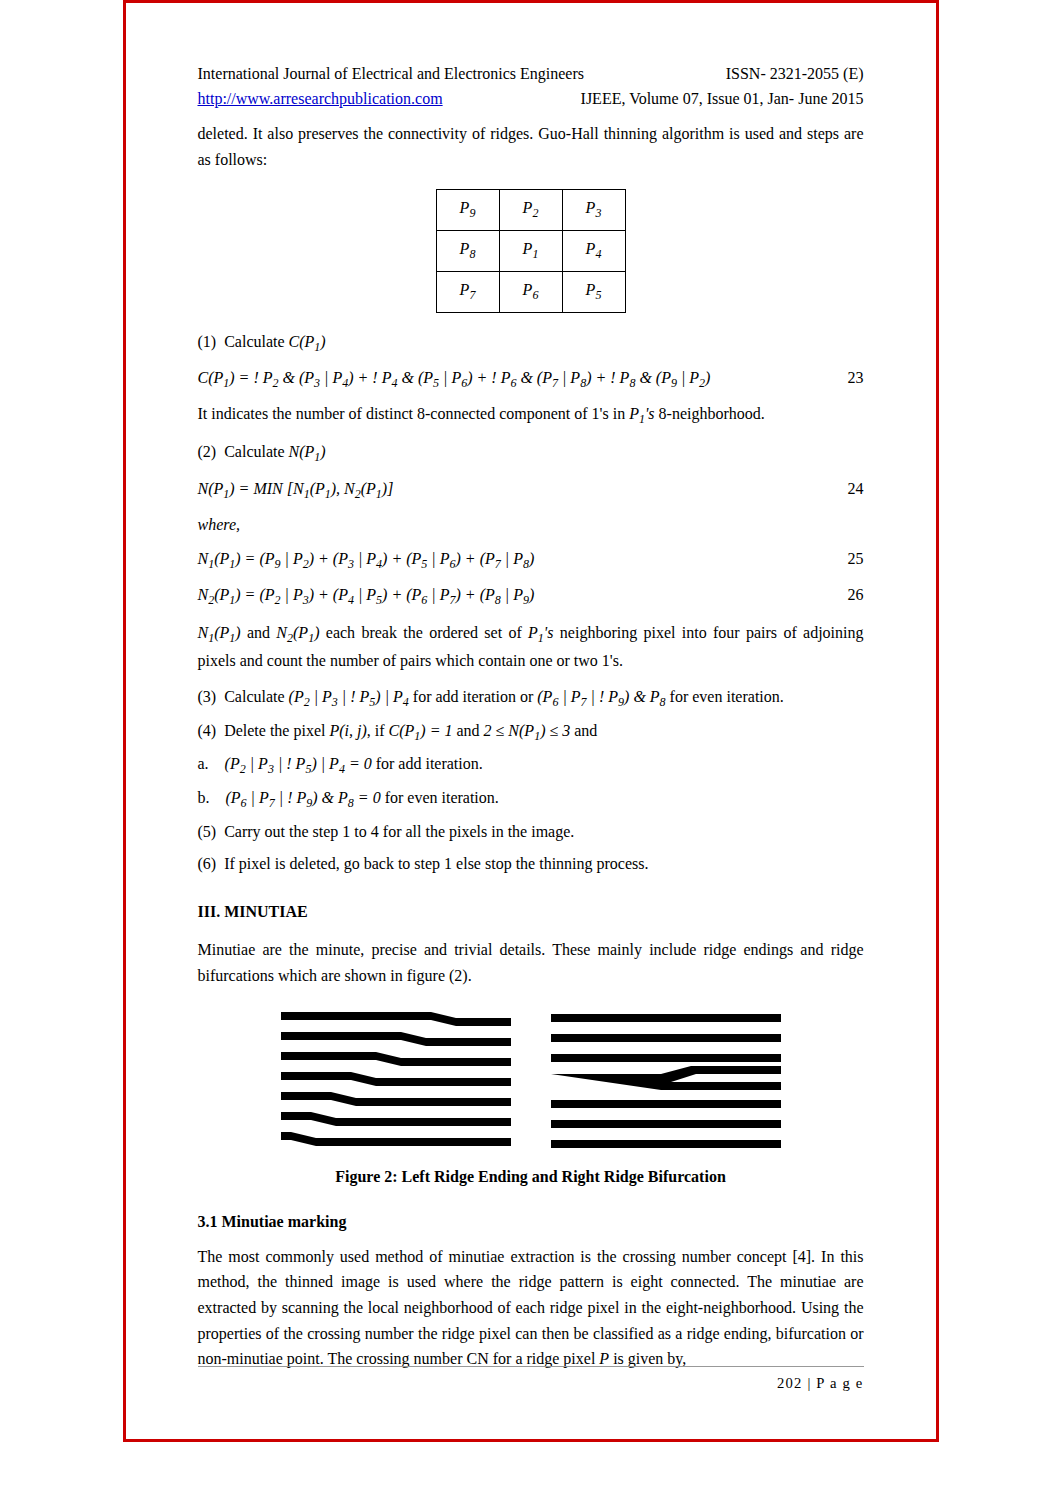International Journal of Electrical and Electronics Engineers ISSN- 2321-2055 (E)
http://www.arresearchpublication.com IJEEE, Volume 07, Issue 01, Jan- June 2015
deleted. It also preserves the connectivity of ridges. Guo-Hall thinning algorithm is used and steps are as follows:
| P 9 | P 2 | P 3 |
| P 8 | P 1 | P 4 |
| P 7 | P 6 | P 5 |
(1) Calculate C(P1)
C(P1) = ! P2 & (P3 | P4) + ! P4 & (P5 | P6) + ! P6 & (P7 | P8) + ! P8 & (P9 | P2) 23
It indicates the number of distinct 8-connected component of 1's in P1's 8-neighborhood.
(2) Calculate N(P1)
N(P1) = MIN [N1(P1), N2(P1)] 24
where,
N1(P1) = (P9 | P2) + (P3 | P4) + (P5 | P6) + (P7 | P8) 25
N2(P1) = (P2 | P3) + (P4 | P5) + (P6 | P7) + (P8 | P9) 26
N1(P1) and N2(P1) each break the ordered set of P1's neighboring pixel into four pairs of adjoining pixels and count the number of pairs which contain one or two 1's.
(3) Calculate (P2 | P3 | ! P5) | P4 for add iteration or (P6 | P7 | ! P9) & P8 for even iteration.
(4) Delete the pixel P(i, j), if C(P1) = 1 and 2 ≤ N(P1) ≤ 3 and
a. (P2 | P3 | ! P5) | P4 = 0 for add iteration.
b. (P6 | P7 | ! P9) & P8 = 0 for even iteration.
(5) Carry out the step 1 to 4 for all the pixels in the image.
(6) If pixel is deleted, go back to step 1 else stop the thinning process.
III. MINUTIAE
Minutiae are the minute, precise and trivial details. These mainly include ridge endings and ridge bifurcations which are shown in figure (2).
Figure 2: Left Ridge Ending and Right Ridge Bifurcation
3.1 Minutiae marking
The most commonly used method of minutiae extraction is the crossing number concept [4]. In this method, the thinned image is used where the ridge pattern is eight connected. The minutiae are extracted by scanning the local neighborhood of each ridge pixel in the eight-neighborhood. Using the properties of the crossing number the ridge pixel can then be classified as a ridge ending, bifurcation or non-minutiae point. The crossing number CN for a ridge pixel P is given by,
202 | P a g e